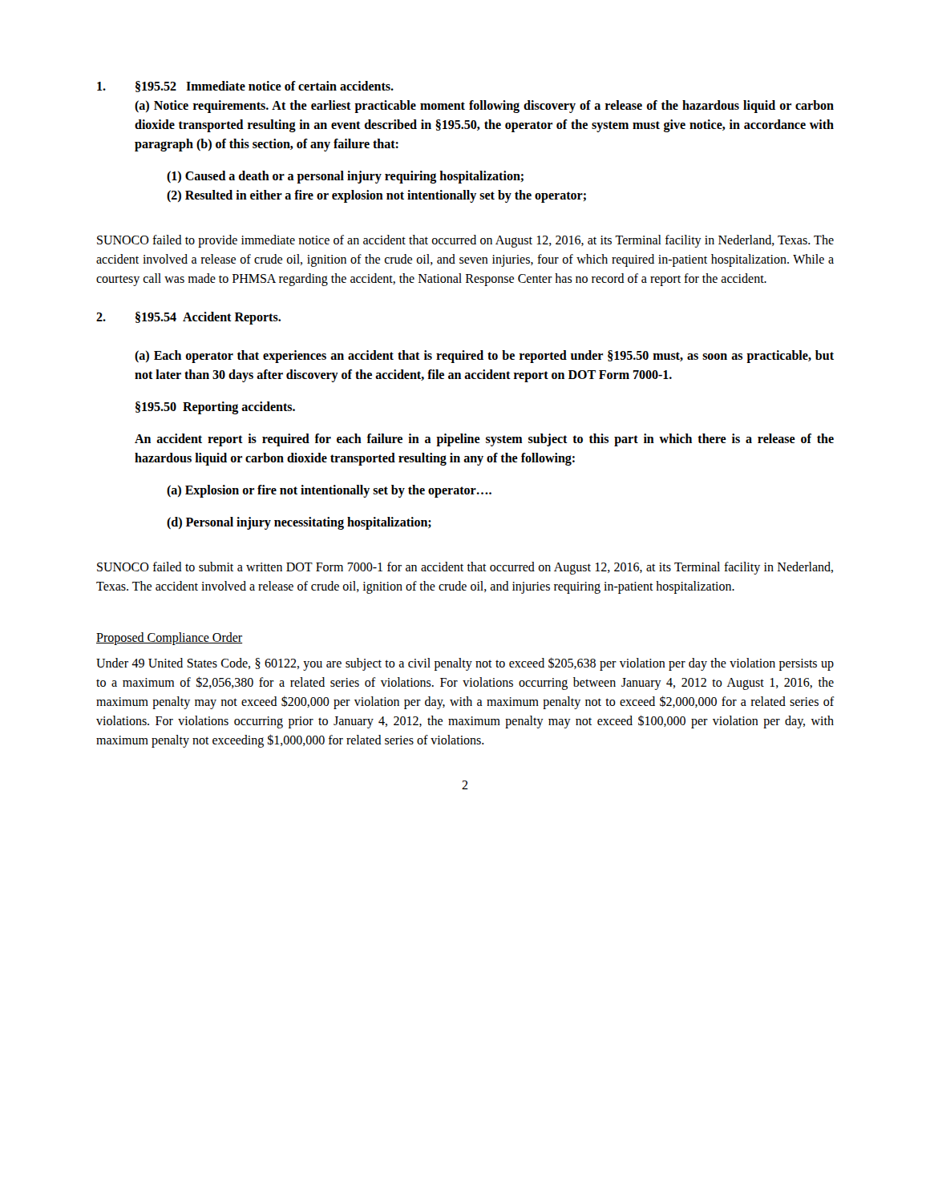1.
§195.52 Immediate notice of certain accidents.
(a) Notice requirements. At the earliest practicable moment following discovery of a release of the hazardous liquid or carbon dioxide transported resulting in an event described in §195.50, the operator of the system must give notice, in accordance with paragraph (b) of this section, of any failure that:
(1) Caused a death or a personal injury requiring hospitalization;
(2) Resulted in either a fire or explosion not intentionally set by the operator;
SUNOCO failed to provide immediate notice of an accident that occurred on August 12, 2016, at its Terminal facility in Nederland, Texas. The accident involved a release of crude oil, ignition of the crude oil, and seven injuries, four of which required in-patient hospitalization. While a courtesy call was made to PHMSA regarding the accident, the National Response Center has no record of a report for the accident.
2.
§195.54 Accident Reports.
(a) Each operator that experiences an accident that is required to be reported under §195.50 must, as soon as practicable, but not later than 30 days after discovery of the accident, file an accident report on DOT Form 7000-1.
§195.50 Reporting accidents.
An accident report is required for each failure in a pipeline system subject to this part in which there is a release of the hazardous liquid or carbon dioxide transported resulting in any of the following:
(a) Explosion or fire not intentionally set by the operator….
(d) Personal injury necessitating hospitalization;
SUNOCO failed to submit a written DOT Form 7000-1 for an accident that occurred on August 12, 2016, at its Terminal facility in Nederland, Texas. The accident involved a release of crude oil, ignition of the crude oil, and injuries requiring in-patient hospitalization.
Proposed Compliance Order
Under 49 United States Code, § 60122, you are subject to a civil penalty not to exceed $205,638 per violation per day the violation persists up to a maximum of $2,056,380 for a related series of violations. For violations occurring between January 4, 2012 to August 1, 2016, the maximum penalty may not exceed $200,000 per violation per day, with a maximum penalty not to exceed $2,000,000 for a related series of violations. For violations occurring prior to January 4, 2012, the maximum penalty may not exceed $100,000 per violation per day, with maximum penalty not exceeding $1,000,000 for related series of violations.
2